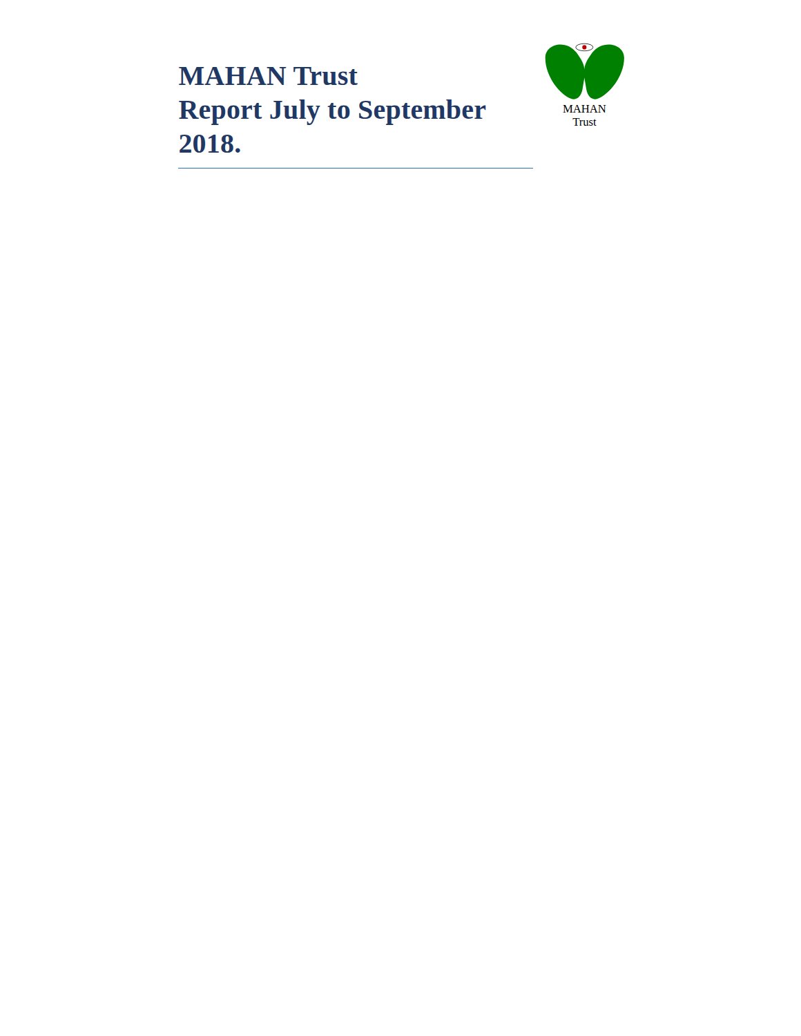MAHAN Trust
Report July to September 2018.
MAHAN
Trust